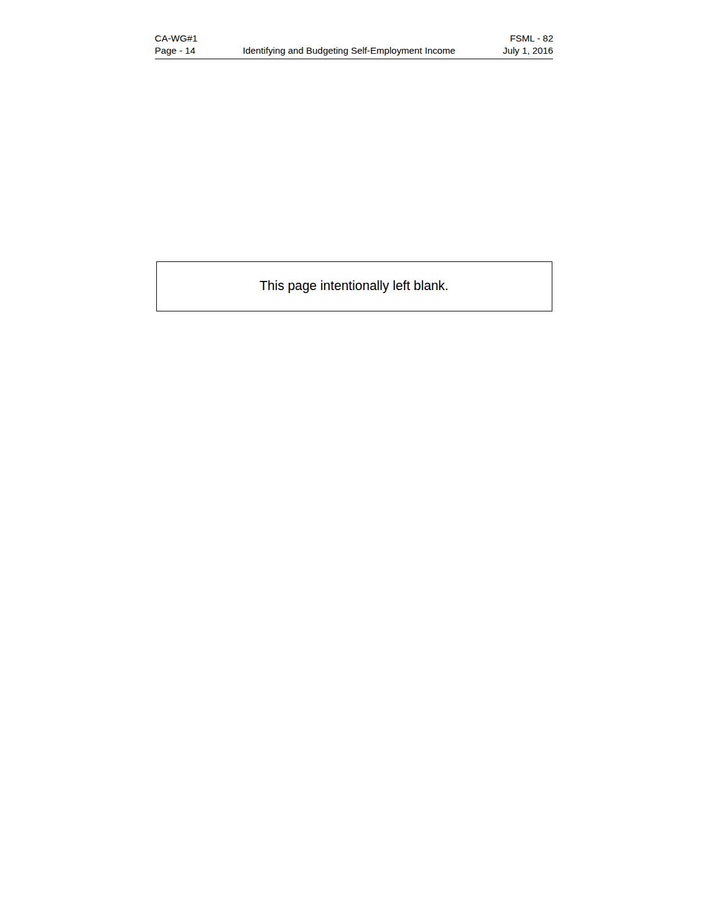CA-WG#1
FSML - 82
Page - 14
Identifying and Budgeting Self-Employment Income
July 1, 2016
This page intentionally left blank.